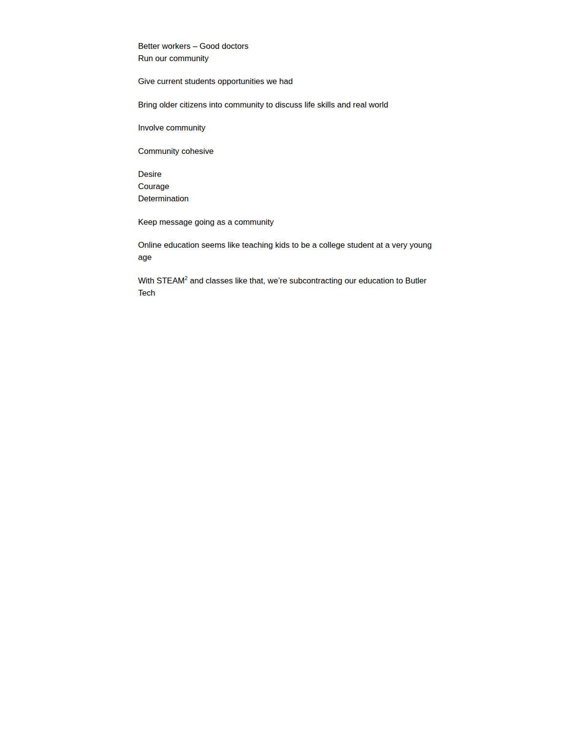Better workers – Good doctors
Run our community
Give current students opportunities we had
Bring older citizens into community to discuss life skills and real world
Involve community
Community cohesive
Desire
Courage
Determination
Keep message going as a community
Online education seems like teaching kids to be a college student at a very young age
With STEAM2 and classes like that, we’re subcontracting our education to Butler Tech